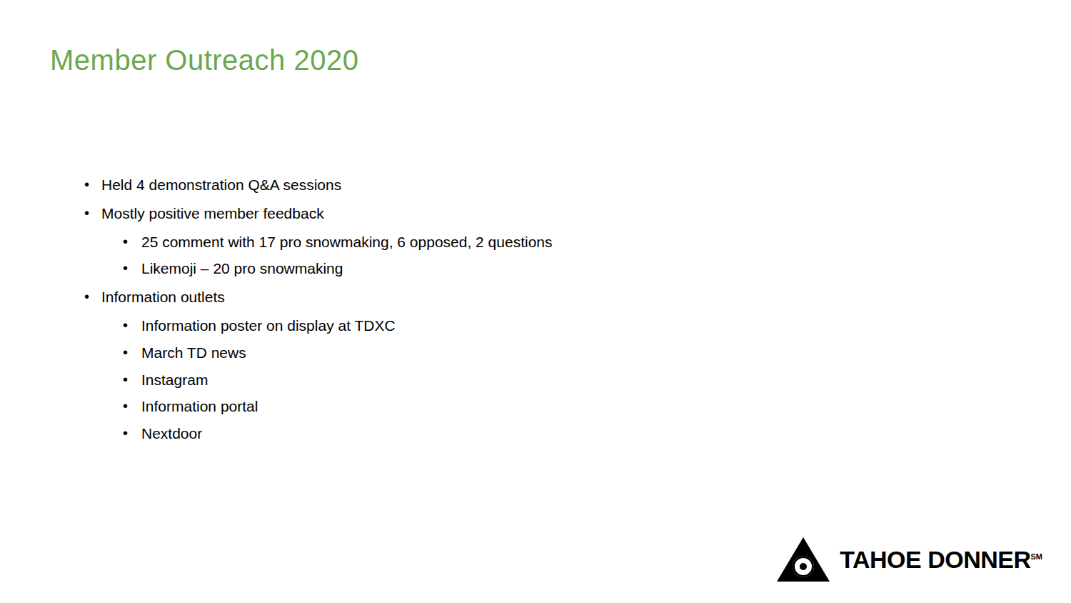Member Outreach 2020
Held 4 demonstration Q&A sessions
Mostly positive member feedback
25 comment with 17 pro snowmaking, 6 opposed, 2 questions
Likemoji – 20 pro snowmaking
Information outlets
Information poster on display at TDXC
March TD news
Instagram
Information portal
Nextdoor
TAHOE DONNERSM